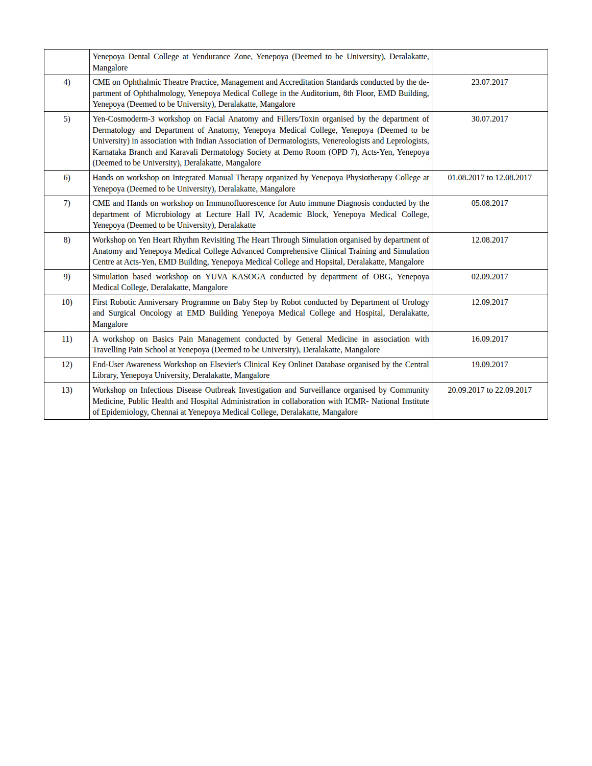| | Yenepoya Dental College at Yendurance Zone, Yenepoya (Deemed to be University), Deralakatte, Mangalore | |
| 4) | CME on Ophthalmic Theatre Practice, Management and Accreditation Standards conducted by the department of Ophthalmology, Yenepoya Medical College in the Auditorium, 8th Floor, EMD Building, Yenepoya (Deemed to be University), Deralakatte, Mangalore | 23.07.2017 |
| 5) | Yen-Cosmoderm-3 workshop on Facial Anatomy and Fillers/Toxin organised by the department of Dermatology and Department of Anatomy, Yenepoya Medical College, Yenepoya (Deemed to be University) in association with Indian Association of Dermatologists, Venereologists and Leprologists, Karnataka Branch and Karavali Dermatology Society at Demo Room (OPD 7), Acts-Yen, Yenepoya (Deemed to be University), Deralakatte, Mangalore | 30.07.2017 |
| 6) | Hands on workshop on Integrated Manual Therapy organized by Yenepoya Physiotherapy College at Yenepoya (Deemed to be University), Deralakatte, Mangalore | 01.08.2017 to 12.08.2017 |
| 7) | CME and Hands on workshop on Immunofluorescence for Auto immune Diagnosis conducted by the department of Microbiology at Lecture Hall IV, Academic Block, Yenepoya Medical College, Yenepoya (Deemed to be University), Deralakatte | 05.08.2017 |
| 8) | Workshop on Yen Heart Rhythm Revisiting The Heart Through Simulation organised by department of Anatomy and Yenepoya Medical College Advanced Comprehensive Clinical Training and Simulation Centre at Acts-Yen, EMD Building, Yenepoya Medical College and Hopsital, Deralakatte, Mangalore | 12.08.2017 |
| 9) | Simulation based workshop on YUVA KASOGA conducted by department of OBG, Yenepoya Medical College, Deralakatte, Mangalore | 02.09.2017 |
| 10) | First Robotic Anniversary Programme on Baby Step by Robot conducted by Department of Urology and Surgical Oncology at EMD Building Yenepoya Medical College and Hospital, Deralakatte, Mangalore | 12.09.2017 |
| 11) | A workshop on Basics Pain Management conducted by General Medicine in association with Travelling Pain School at Yenepoya (Deemed to be University), Deralakatte, Mangalore | 16.09.2017 |
| 12) | End-User Awareness Workshop on Elsevier's Clinical Key Onlinet Database organised by the Central Library, Yenepoya University, Deralakatte, Mangalore | 19.09.2017 |
| 13) | Workshop on Infectious Disease Outbreak Investigation and Surveillance organised by Community Medicine, Public Health and Hospital Administration in collaboration with ICMR- National Institute of Epidemiology, Chennai at Yenepoya Medical College, Deralakatte, Mangalore | 20.09.2017 to 22.09.2017 |